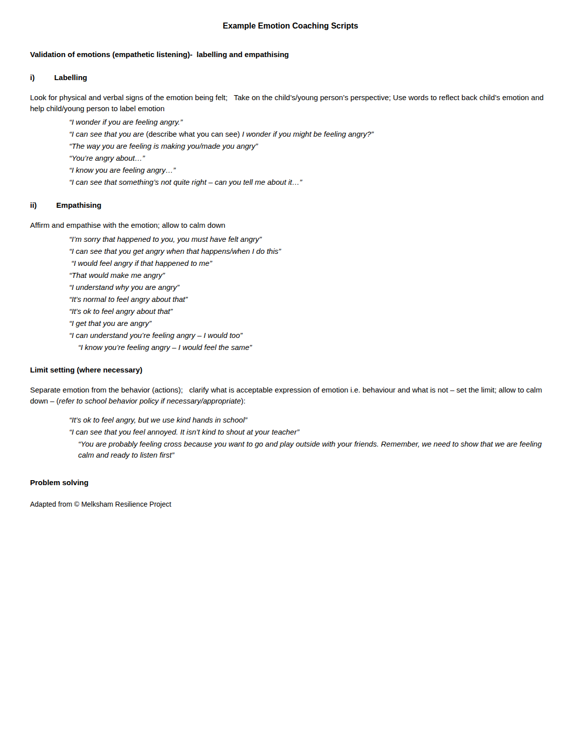Example Emotion Coaching Scripts
Validation of emotions (empathetic listening)- labelling and empathising
i) Labelling
Look for physical and verbal signs of the emotion being felt; Take on the child’s/young person’s perspective; Use words to reflect back child’s emotion and help child/young person to label emotion
“I wonder if you are feeling angry.”
“I can see that you are (describe what you can see) I wonder if you might be feeling angry?”
“The way you are feeling is making you/made you angry”
“You’re angry about…”
“I know you are feeling angry…”
“I can see that something’s not quite right – can you tell me about it…”
ii) Empathising
Affirm and empathise with the emotion; allow to calm down
“I’m sorry that happened to you, you must have felt angry”
“I can see that you get angry when that happens/when I do this”
“I would feel angry if that happened to me”
“That would make me angry”
“I understand why you are angry”
“It’s normal to feel angry about that”
“It’s ok to feel angry about that”
“I get that you are angry”
“I can understand you’re feeling angry – I would too”
“I know you’re feeling angry – I would feel the same”
Limit setting (where necessary)
Separate emotion from the behavior (actions); clarify what is acceptable expression of emotion i.e. behaviour and what is not – set the limit; allow to calm down – (refer to school behavior policy if necessary/appropriate):
“It’s ok to feel angry, but we use kind hands in school”
“I can see that you feel annoyed. It isn’t kind to shout at your teacher”
“You are probably feeling cross because you want to go and play outside with your friends. Remember, we need to show that we are feeling calm and ready to listen first”
Problem solving
Adapted from © Melksham Resilience Project